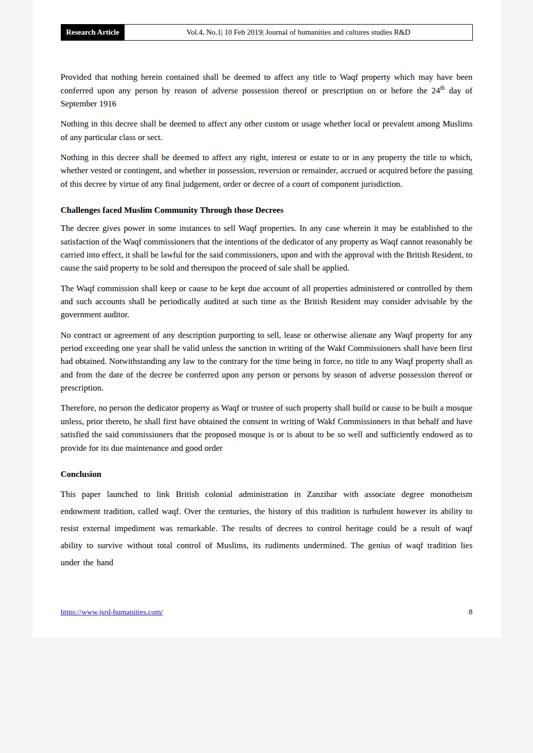Research Article
Vol.4, No.1| 10 Feb 2019| Journal of humanities and cultures studies R&D
Provided that nothing herein contained shall be deemed to affect any title to Waqf property which may have been conferred upon any person by reason of adverse possession thereof or prescription on or before the 24th day of September 1916
Nothing in this decree shall be deemed to affect any other custom or usage whether local or prevalent among Muslims of any particular class or sect.
Nothing in this decree shall be deemed to affect any right, interest or estate to or in any property the title to which, whether vested or contingent, and whether in possession, reversion or remainder, accrued or acquired before the passing of this decree by virtue of any final judgement, order or decree of a court of component jurisdiction.
Challenges faced Muslim Community Through those Decrees
The decree gives power in some instances to sell Waqf properties. In any case wherein it may be established to the satisfaction of the Waqf commissioners that the intentions of the dedicator of any property as Waqf cannot reasonably be carried into effect, it shall be lawful for the said commissioners, upon and with the approval with the British Resident, to cause the said property to be sold and thereupon the proceed of sale shall be applied.
The Waqf commission shall keep or cause to be kept due account of all properties administered or controlled by them and such accounts shall be periodically audited at such time as the British Resident may consider advisable by the government auditor.
No contract or agreement of any description purporting to sell, lease or otherwise alienate any Waqf property for any period exceeding one year shall be valid unless the sanction in writing of the Wakf Commissioners shall have been first had obtained. Notwithstanding any law to the contrary for the time being in force, no title to any Waqf property shall as and from the date of the decree be conferred upon any person or persons by season of adverse possession thereof or prescription.
Therefore, no person the dedicator property as Waqf or trustee of such property shall build or cause to be built a mosque unless, prior thereto, he shall first have obtained the consent in writing of Wakf Commissioners in that behalf and have satisfied the said commissioners that the proposed mosque is or is about to be so well and sufficiently endowed as to provide for its due maintenance and good order
Conclusion
This paper launched to link British colonial administration in Zanzibar with associate degree monotheism endowment tradition, called waqf. Over the centuries, the history of this tradition is turbulent however its ability to resist external impediment was remarkable. The results of decrees to control heritage could be a result of waqf ability to survive without total control of Muslims, its rudiments undermined. The genius of waqf tradition lies under the hand
https://www.jsrd-humanities.com/ 8